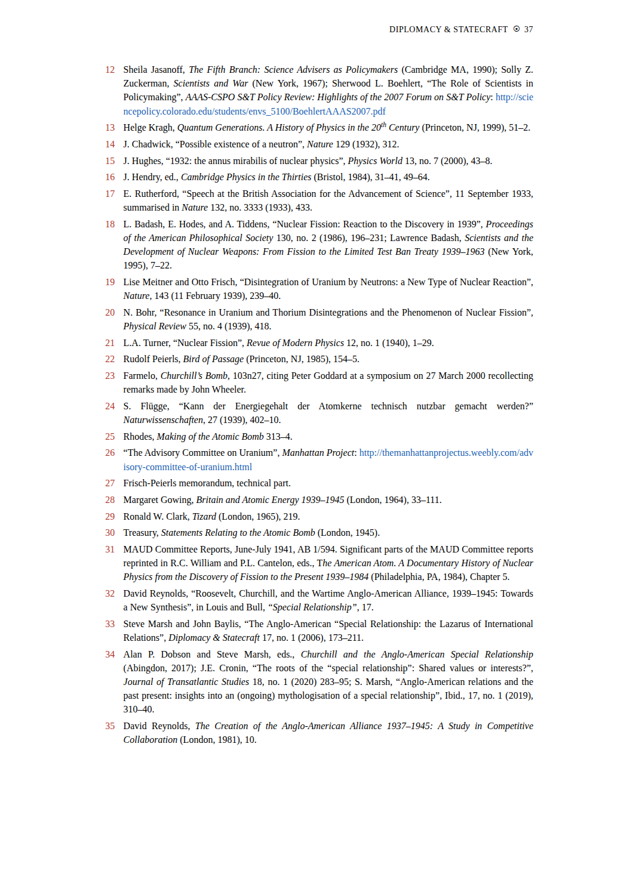DIPLOMACY & STATECRAFT⦿37
Sheila Jasanoff, The Fifth Branch: Science Advisers as Policymakers (Cambridge MA, 1990); Solly Z. Zuckerman, Scientists and War (New York, 1967); Sherwood L. Boehlert, “The Role of Scientists in Policymaking”, AAAS-CSPO S&T Policy Review: Highlights of the 2007 Forum on S&T Policy: http://sciencepolicy.colorado.edu/students/envs_5100/BoehlertAAAS2007.pdf
Helge Kragh, Quantum Generations. A History of Physics in the 20th Century (Princeton, NJ, 1999), 51–2.
J. Chadwick, “Possible existence of a neutron”, Nature 129 (1932), 312.
J. Hughes, “1932: the annus mirabilis of nuclear physics”, Physics World 13, no. 7 (2000), 43–8.
J. Hendry, ed., Cambridge Physics in the Thirties (Bristol, 1984), 31–41, 49–64.
E. Rutherford, “Speech at the British Association for the Advancement of Science”, 11 September 1933, summarised in Nature 132, no. 3333 (1933), 433.
L. Badash, E. Hodes, and A. Tiddens, “Nuclear Fission: Reaction to the Discovery in 1939”, Proceedings of the American Philosophical Society 130, no. 2 (1986), 196–231; Lawrence Badash, Scientists and the Development of Nuclear Weapons: From Fission to the Limited Test Ban Treaty 1939–1963 (New York, 1995), 7–22.
Lise Meitner and Otto Frisch, “Disintegration of Uranium by Neutrons: a New Type of Nuclear Reaction”, Nature, 143 (11 February 1939), 239–40.
N. Bohr, “Resonance in Uranium and Thorium Disintegrations and the Phenomenon of Nuclear Fission”, Physical Review 55, no. 4 (1939), 418.
L.A. Turner, “Nuclear Fission”, Revue of Modern Physics 12, no. 1 (1940), 1–29.
Rudolf Peierls, Bird of Passage (Princeton, NJ, 1985), 154–5.
Farmelo, Churchill’s Bomb, 103n27, citing Peter Goddard at a symposium on 27 March 2000 recollecting remarks made by John Wheeler.
S. Flügge, “Kann der Energiegehalt der Atomkerne technisch nutzbar gemacht werden?” Naturwissenschaften, 27 (1939), 402–10.
Rhodes, Making of the Atomic Bomb 313–4.
“The Advisory Committee on Uranium”, Manhattan Project: http://themanhattanprojectus.weebly.com/advisory-committee-of-uranium.html
Frisch-Peierls memorandum, technical part.
Margaret Gowing, Britain and Atomic Energy 1939–1945 (London, 1964), 33–111.
Ronald W. Clark, Tizard (London, 1965), 219.
Treasury, Statements Relating to the Atomic Bomb (London, 1945).
MAUD Committee Reports, June-July 1941, AB 1/594. Significant parts of the MAUD Committee reports reprinted in R.C. William and P.L. Cantelon, eds., The American Atom. A Documentary History of Nuclear Physics from the Discovery of Fission to the Present 1939–1984 (Philadelphia, PA, 1984), Chapter 5.
David Reynolds, “Roosevelt, Churchill, and the Wartime Anglo-American Alliance, 1939–1945: Towards a New Synthesis”, in Louis and Bull, “Special Relationship”, 17.
Steve Marsh and John Baylis, “The Anglo-American “Special Relationship: the Lazarus of International Relations”, Diplomacy & Statecraft 17, no. 1 (2006), 173–211.
Alan P. Dobson and Steve Marsh, eds., Churchill and the Anglo-American Special Relationship (Abingdon, 2017); J.E. Cronin, “The roots of the “special relationship”: Shared values or interests?”, Journal of Transatlantic Studies 18, no. 1 (2020) 283–95; S. Marsh, “Anglo-American relations and the past present: insights into an (ongoing) mythologisation of a special relationship”, Ibid., 17, no. 1 (2019), 310–40.
David Reynolds, The Creation of the Anglo-American Alliance 1937–1945: A Study in Competitive Collaboration (London, 1981), 10.